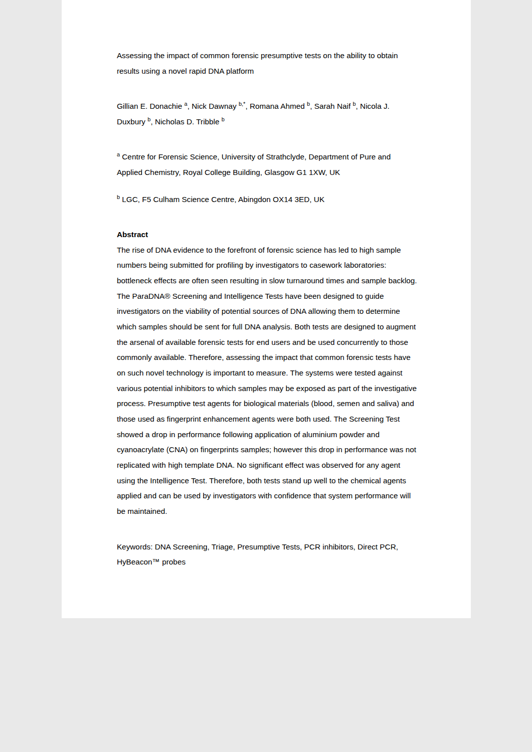Assessing the impact of common forensic presumptive tests on the ability to obtain results using a novel rapid DNA platform
Gillian E. Donachie a, Nick Dawnay b,*, Romana Ahmed b, Sarah Naif b, Nicola J. Duxbury b, Nicholas D. Tribble b
a Centre for Forensic Science, University of Strathclyde, Department of Pure and Applied Chemistry, Royal College Building, Glasgow G1 1XW, UK
b LGC, F5 Culham Science Centre, Abingdon OX14 3ED, UK
Abstract
The rise of DNA evidence to the forefront of forensic science has led to high sample numbers being submitted for profiling by investigators to casework laboratories: bottleneck effects are often seen resulting in slow turnaround times and sample backlog. The ParaDNA® Screening and Intelligence Tests have been designed to guide investigators on the viability of potential sources of DNA allowing them to determine which samples should be sent for full DNA analysis. Both tests are designed to augment the arsenal of available forensic tests for end users and be used concurrently to those commonly available. Therefore, assessing the impact that common forensic tests have on such novel technology is important to measure. The systems were tested against various potential inhibitors to which samples may be exposed as part of the investigative process. Presumptive test agents for biological materials (blood, semen and saliva) and those used as fingerprint enhancement agents were both used. The Screening Test showed a drop in performance following application of aluminium powder and cyanoacrylate (CNA) on fingerprints samples; however this drop in performance was not replicated with high template DNA. No significant effect was observed for any agent using the Intelligence Test. Therefore, both tests stand up well to the chemical agents applied and can be used by investigators with confidence that system performance will be maintained.
Keywords: DNA Screening, Triage, Presumptive Tests, PCR inhibitors, Direct PCR, HyBeacon™ probes